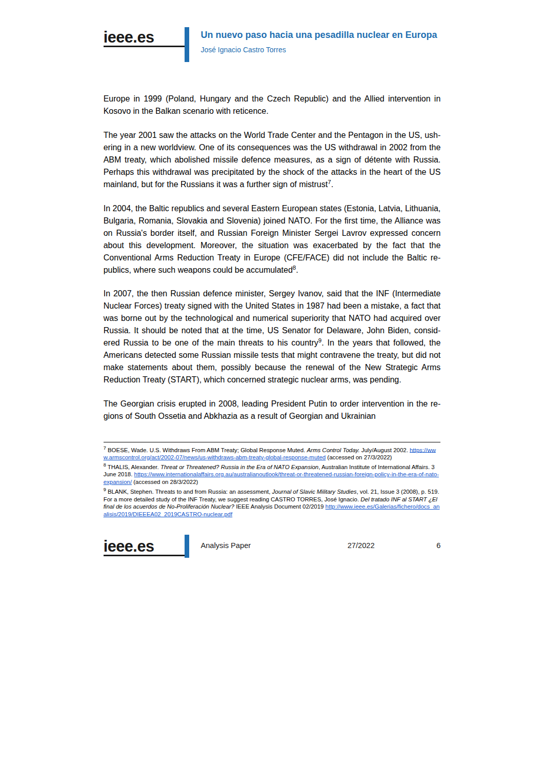ieee. es
Un nuevo paso hacia una pesadilla nuclear en Europa
José Ignacio Castro Torres
Europe in 1999 (Poland, Hungary and the Czech Republic) and the Allied intervention in Kosovo in the Balkan scenario with reticence.
The year 2001 saw the attacks on the World Trade Center and the Pentagon in the US, ushering in a new worldview. One of its consequences was the US withdrawal in 2002 from the ABM treaty, which abolished missile defence measures, as a sign of détente with Russia. Perhaps this withdrawal was precipitated by the shock of the attacks in the heart of the US mainland, but for the Russians it was a further sign of mistrust7.
In 2004, the Baltic republics and several Eastern European states (Estonia, Latvia, Lithuania, Bulgaria, Romania, Slovakia and Slovenia) joined NATO. For the first time, the Alliance was on Russia's border itself, and Russian Foreign Minister Sergei Lavrov expressed concern about this development. Moreover, the situation was exacerbated by the fact that the Conventional Arms Reduction Treaty in Europe (CFE/FACE) did not include the Baltic republics, where such weapons could be accumulated8.
In 2007, the then Russian defence minister, Sergey Ivanov, said that the INF (Intermediate Nuclear Forces) treaty signed with the United States in 1987 had been a mistake, a fact that was borne out by the technological and numerical superiority that NATO had acquired over Russia. It should be noted that at the time, US Senator for Delaware, John Biden, considered Russia to be one of the main threats to his country9. In the years that followed, the Americans detected some Russian missile tests that might contravene the treaty, but did not make statements about them, possibly because the renewal of the New Strategic Arms Reduction Treaty (START), which concerned strategic nuclear arms, was pending.
The Georgian crisis erupted in 2008, leading President Putin to order intervention in the regions of South Ossetia and Abkhazia as a result of Georgian and Ukrainian
7 BOESE, Wade. U.S. Withdraws From ABM Treaty; Global Response Muted. Arms Control Today. July/August 2002. https://www.armscontrol.org/act/2002-07/news/us-withdraws-abm-treaty-global-response-muted (accessed on 27/3/2022)
8 THALIS, Alexander. Threat or Threatened? Russia in the Era of NATO Expansion, Australian Institute of International Affairs. 3 June 2018. https://www.internationalaffairs.org.au/australianoutlook/threat-or-threatened-russian-foreign-policy-in-the-era-of-nato-expansion/ (accessed on 28/3/2022)
9 BLANK, Stephen. Threats to and from Russia: an assessment, Journal of Slavic Military Studies, vol. 21, Issue 3 (2008), p. 519. For a more detailed study of the INF Treaty, we suggest reading CASTRO TORRES, José Ignacio. Del tratado INF al START ¿El final de los acuerdos de No-Proliferación Nuclear? IEEE Analysis Document 02/2019 http://www.ieee.es/Galerias/fichero/docs_analisis/2019/DIEEEA02_2019CASTRO-nuclear.pdf
ieee. es
Analysis Paper 27/2022 6